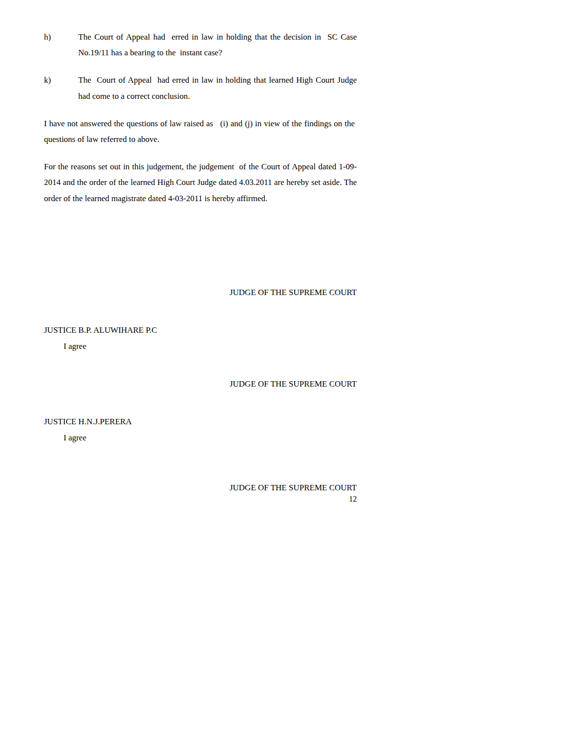h) The Court of Appeal had erred in law in holding that the decision in SC Case No.19/11 has a bearing to the instant case?
k) The Court of Appeal had erred in law in holding that learned High Court Judge had come to a correct conclusion.
I have not answered the questions of law raised as (i) and (j) in view of the findings on the questions of law referred to above.
For the reasons set out in this judgement, the judgement of the Court of Appeal dated 1-09-2014 and the order of the learned High Court Judge dated 4.03.2011 are hereby set aside. The order of the learned magistrate dated 4-03-2011 is hereby affirmed.
JUDGE OF THE SUPREME COURT
JUSTICE B.P. ALUWIHARE P.C
I agree
JUDGE OF THE SUPREME COURT
JUSTICE H.N.J.PERERA
I agree
JUDGE OF THE SUPREME COURT
12